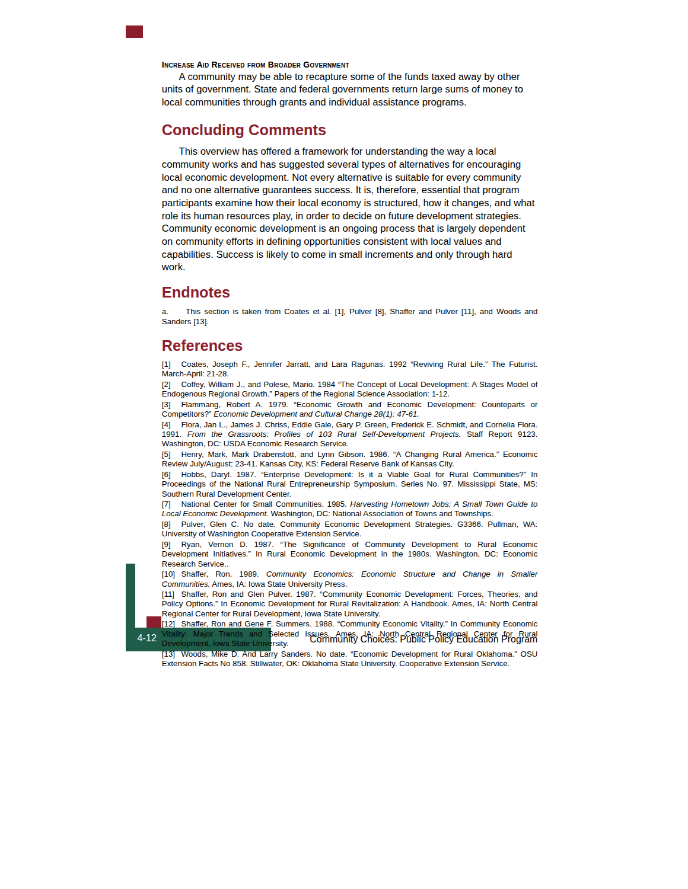Increase Aid Received from Broader Government
A community may be able to recapture some of the funds taxed away by other units of government. State and federal governments return large sums of money to local communities through grants and individual assistance programs.
Concluding Comments
This overview has offered a framework for understanding the way a local community works and has suggested several types of alternatives for encouraging local economic development. Not every alternative is suitable for every community and no one alternative guarantees success. It is, therefore, essential that program participants examine how their local economy is structured, how it changes, and what role its human resources play, in order to decide on future development strategies. Community economic development is an ongoing process that is largely dependent on community efforts in defining opportunities consistent with local values and capabilities. Success is likely to come in small increments and only through hard work.
Endnotes
a. This section is taken from Coates et al. [1], Pulver [8], Shaffer and Pulver [11], and Woods and Sanders [13].
References
[1] Coates, Joseph F., Jennifer Jarratt, and Lara Ragunas. 1992 “Reviving Rural Life.” The Futurist. March-April: 21-28.
[2] Coffey, William J., and Polese, Mario. 1984 “The Concept of Local Development: A Stages Model of Endogenous Regional Growth.” Papers of the Regional Science Association: 1-12.
[3] Flammang, Robert A. 1979. “Economic Growth and Economic Development: Counteparts or Competitors?” Economic Development and Cultural Change 28(1): 47-61.
[4] Flora, Jan L., James J. Chriss, Eddie Gale, Gary P. Green, Frederick E. Schmidt, and Cornelia Flora. 1991. From the Grassroots: Profiles of 103 Rural Self-Development Projects. Staff Report 9123. Washington, DC: USDA Economic Research Service.
[5] Henry, Mark, Mark Drabenstott, and Lynn Gibson. 1986. “A Changing Rural America.” Economic Review July/August: 23-41. Kansas City, KS: Federal Reserve Bank of Kansas City.
[6] Hobbs, Daryl. 1987. “Enterprise Development: Is it a Viable Goal for Rural Communities?” In Proceedings of the National Rural Entrepreneurship Symposium. Series No. 97. Mississippi State, MS: Southern Rural Development Center.
[7] National Center for Small Communities. 1985. Harvesting Hometown Jobs: A Small Town Guide to Local Economic Development. Washington, DC: National Association of Towns and Townships.
[8] Pulver, Glen C. No date. Community Economic Development Strategies. G3366. Pullman, WA: University of Washington Cooperative Extension Service.
[9] Ryan, Vernon D. 1987. “The Significance of Community Development to Rural Economic Development Initiatives.” In Rural Economic Development in the 1980s. Washington, DC: Economic Research Service..
[10] Shaffer, Ron. 1989. Community Economics: Economic Structure and Change in Smaller Communities. Ames, IA: Iowa State University Press.
[11] Shaffer, Ron and Glen Pulver. 1987. “Community Economic Development: Forces, Theories, and Policy Options.” In Economic Development for Rural Revitalization: A Handbook. Ames, IA: North Central Regional Center for Rural Development, Iowa State University.
[12] Shaffer, Ron and Gene F. Summers. 1988. “Community Economic Vitality.” In Community Economic Vitality: Major Trends and Selected Issues. Ames, IA: North Central Regional Center for Rural Development, Iowa State University.
[13] Woods, Mike D. And Larry Sanders. No date. “Economic Development for Rural Oklahoma.” OSU Extension Facts No 858. Stillwater, OK: Oklahoma State University. Cooperative Extension Service.
4-12
Community Choices: Public Policy Education Program